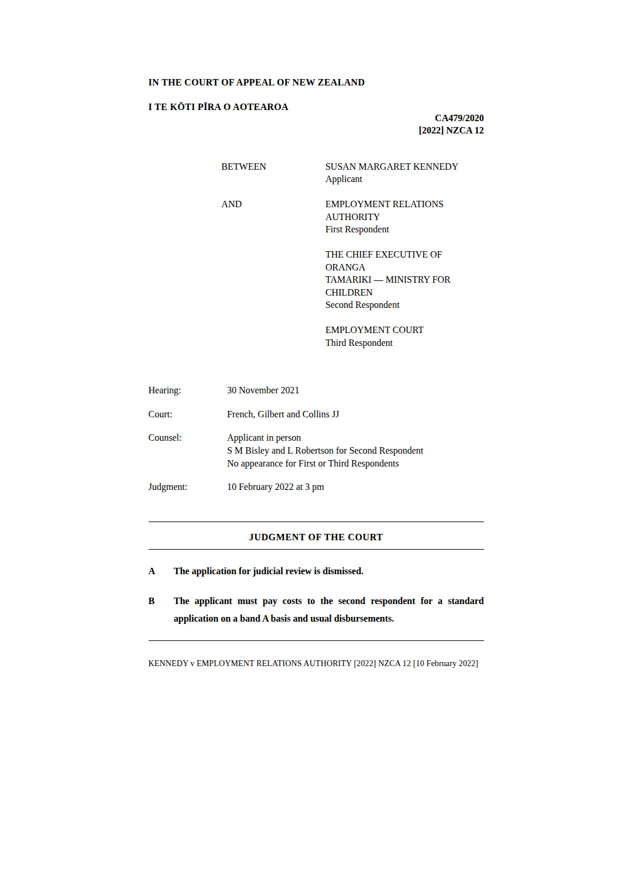IN THE COURT OF APPEAL OF NEW ZEALAND I TE KŌTI PĪRA O AOTEAROA
CA479/2020
[2022] NZCA 12
| BETWEEN | SUSAN MARGARET KENNEDY Applicant |
| AND | EMPLOYMENT RELATIONS AUTHORITY First Respondent |
| | THE CHIEF EXECUTIVE OF ORANGA TAMARIKI — MINISTRY FOR CHILDREN Second Respondent |
| | EMPLOYMENT COURT Third Respondent |
| Hearing: | 30 November 2021 |
| Court: | French, Gilbert and Collins JJ |
| Counsel: | Applicant in person S M Bisley and L Robertson for Second Respondent No appearance for First or Third Respondents |
| Judgment: | 10 February 2022 at 3 pm |
JUDGMENT OF THE COURT
AThe application for judicial review is dismissed.
BThe applicant must pay costs to the second respondent for a standard application on a band A basis and usual disbursements.
KENNEDY v EMPLOYMENT RELATIONS AUTHORITY [2022] NZCA 12 [10 February 2022]